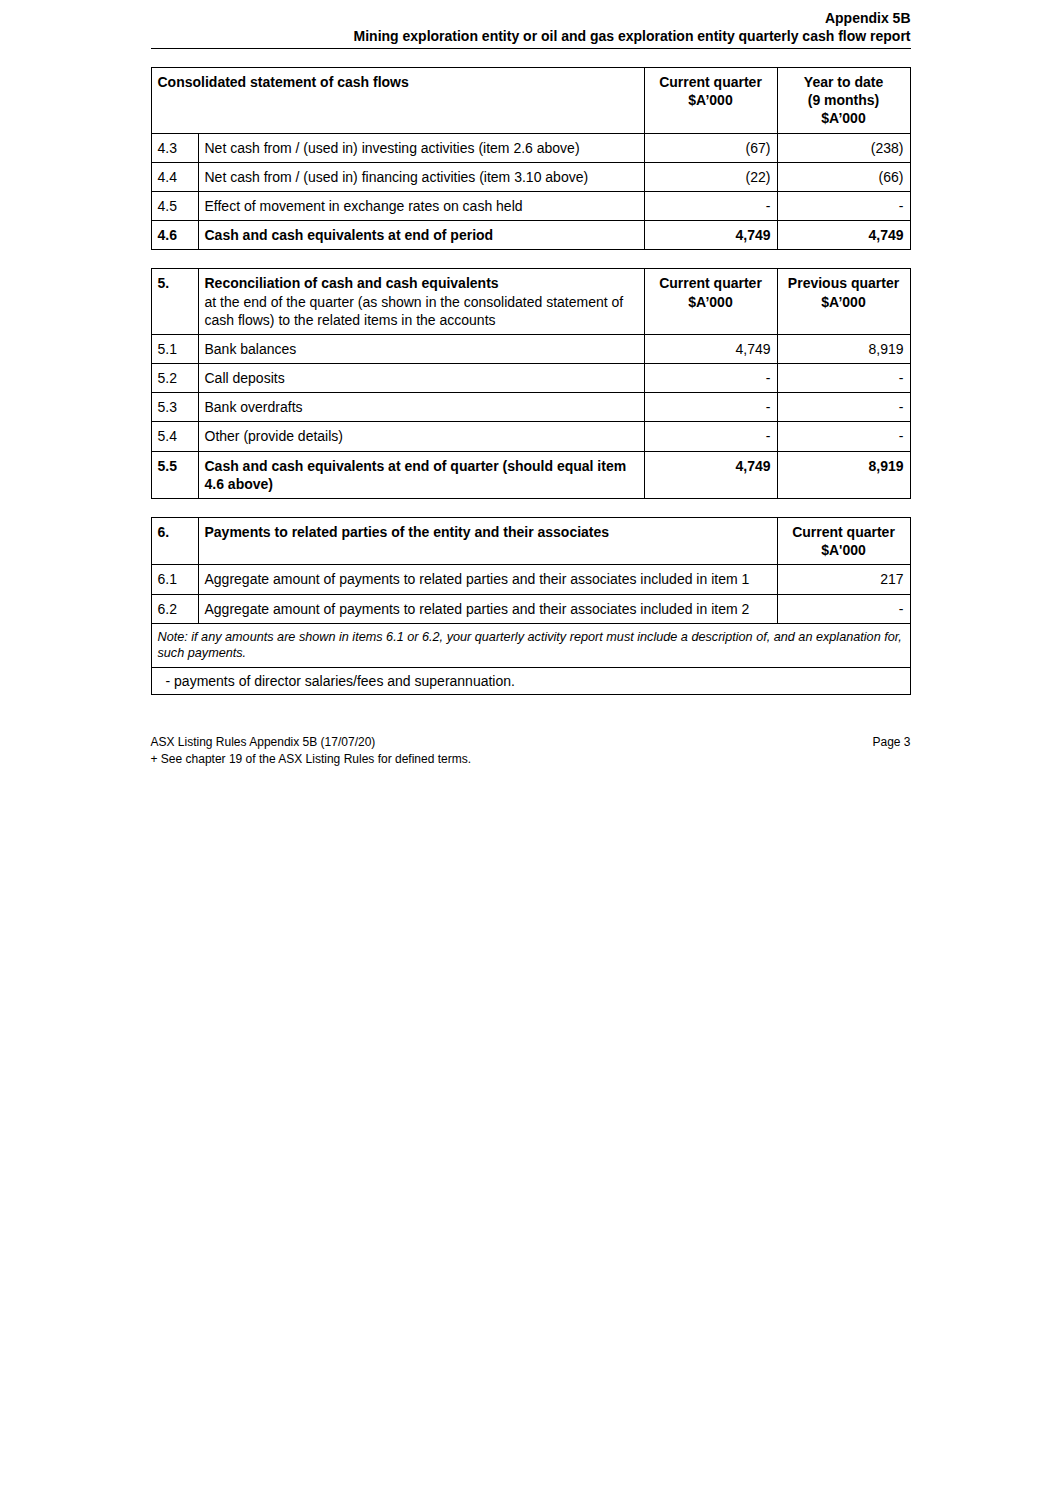Appendix 5B
Mining exploration entity or oil and gas exploration entity quarterly cash flow report
| Consolidated statement of cash flows | Current quarter $A’000 | Year to date (9 months) $A’000 |
| --- | --- | --- |
| 4.3 | Net cash from / (used in) investing activities (item 2.6 above) | (67) | (238) |
| 4.4 | Net cash from / (used in) financing activities (item 3.10 above) | (22) | (66) |
| 4.5 | Effect of movement in exchange rates on cash held | - | - |
| 4.6 | Cash and cash equivalents at end of period | 4,749 | 4,749 |
| 5. | Reconciliation of cash and cash equivalents at the end of the quarter (as shown in the consolidated statement of cash flows) to the related items in the accounts | Current quarter $A’000 | Previous quarter $A’000 |
| --- | --- | --- | --- |
| 5.1 | Bank balances | 4,749 | 8,919 |
| 5.2 | Call deposits | - | - |
| 5.3 | Bank overdrafts | - | - |
| 5.4 | Other (provide details) | - | - |
| 5.5 | Cash and cash equivalents at end of quarter (should equal item 4.6 above) | 4,749 | 8,919 |
| 6. | Payments to related parties of the entity and their associates | Current quarter $A'000 |
| --- | --- | --- |
| 6.1 | Aggregate amount of payments to related parties and their associates included in item 1 | 217 |
| 6.2 | Aggregate amount of payments to related parties and their associates included in item 2 | - |
Note: if any amounts are shown in items 6.1 or 6.2, your quarterly activity report must include a description of, and an explanation for, such payments.
payments of director salaries/fees and superannuation.
ASX Listing Rules Appendix 5B (17/07/20) Page 3
+ See chapter 19 of the ASX Listing Rules for defined terms.